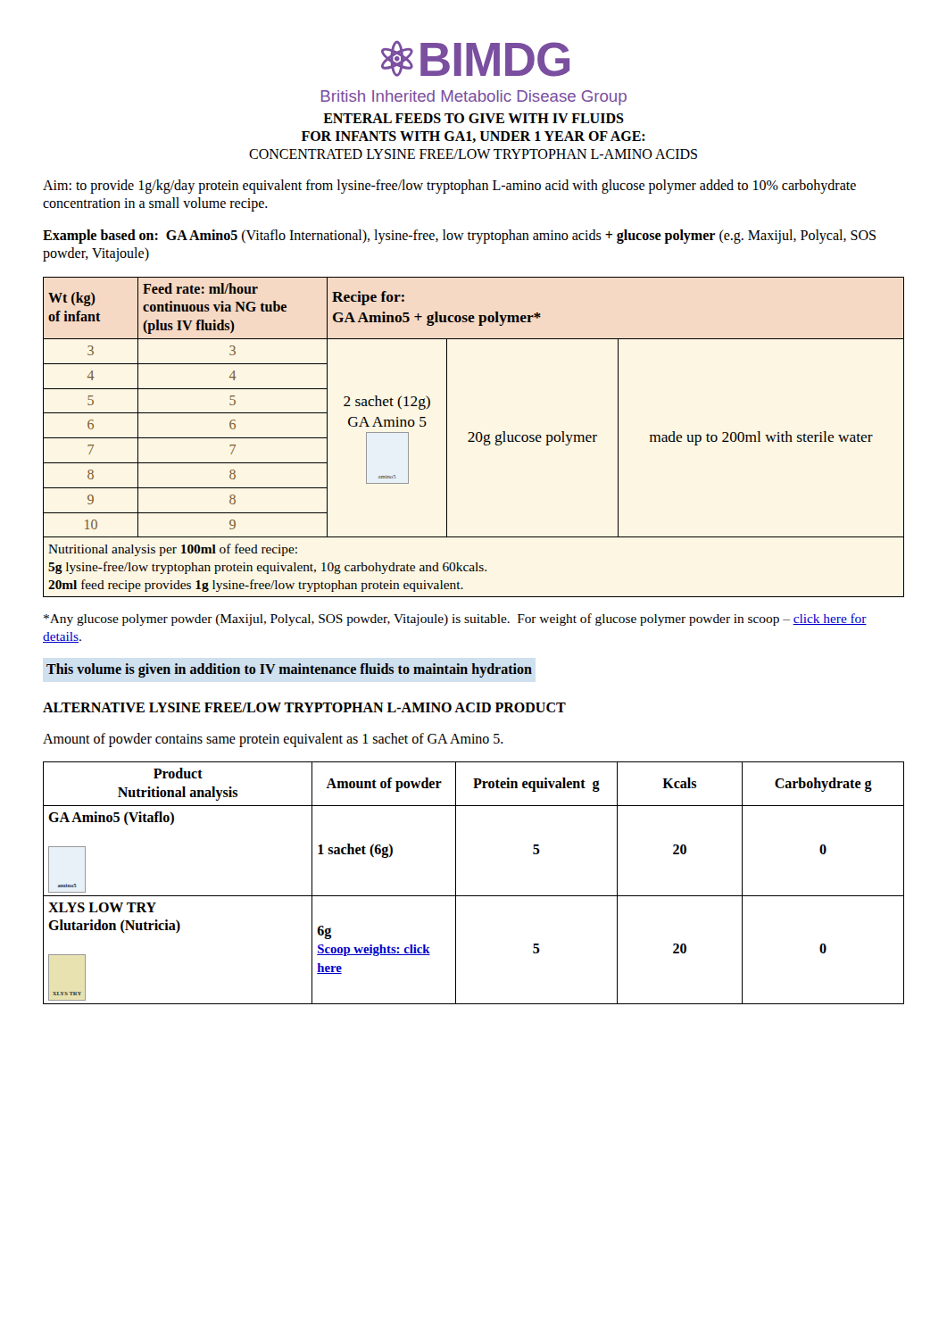⚛BIMDG
British Inherited Metabolic Disease Group
ENTERAL FEEDS TO GIVE WITH IV FLUIDS
FOR INFANTS WITH GA1, UNDER 1 YEAR OF AGE:
CONCENTRATED LYSINE FREE/LOW TRYPTOPHAN L-AMINO ACIDS
Aim: to provide 1g/kg/day protein equivalent from lysine-free/low tryptophan L-amino acid with glucose polymer added to 10% carbohydrate concentration in a small volume recipe.
Example based on: GA Amino5 (Vitaflo International), lysine-free, low tryptophan amino acids + glucose polymer (e.g. Maxijul, Polycal, SOS powder, Vitajoule)
| Wt (kg) of infant | Feed rate: ml/hour continuous via NG tube (plus IV fluids) | Recipe for: GA Amino5 + glucose polymer* |
| --- | --- | --- |
| 3 | 3 | 2 sachet (12g) GA Amino 5 amino5 | 20g glucose polymer | made up to 200ml with sterile water |
| 4 | 4 |
| 5 | 5 |
| 6 | 6 |
| 7 | 7 |
| 8 | 8 |
| 9 | 8 |
| 10 | 9 |
| Nutritional analysis per 100ml of feed recipe: 5g lysine-free/low tryptophan protein equivalent, 10g carbohydrate and 60kcals. 20ml feed recipe provides 1g lysine-free/low tryptophan protein equivalent. |
*Any glucose polymer powder (Maxijul, Polycal, SOS powder, Vitajoule) is suitable. For weight of glucose polymer powder in scoop – click here for details.
This volume is given in addition to IV maintenance fluids to maintain hydration
ALTERNATIVE LYSINE FREE/LOW TRYPTOPHAN L-AMINO ACID PRODUCT
Amount of powder contains same protein equivalent as 1 sachet of GA Amino 5.
| Product Nutritional analysis | Amount of powder | Protein equivalent g | Kcals | Carbohydrate g |
| --- | --- | --- | --- | --- |
| GA Amino5 (Vitaflo) amino5 | 1 sachet (6g) | 5 | 20 | 0 |
| XLYS LOW TRY Glutaridon (Nutricia) XLYS TRY | 6g Scoop weights: click here | 5 | 20 | 0 |